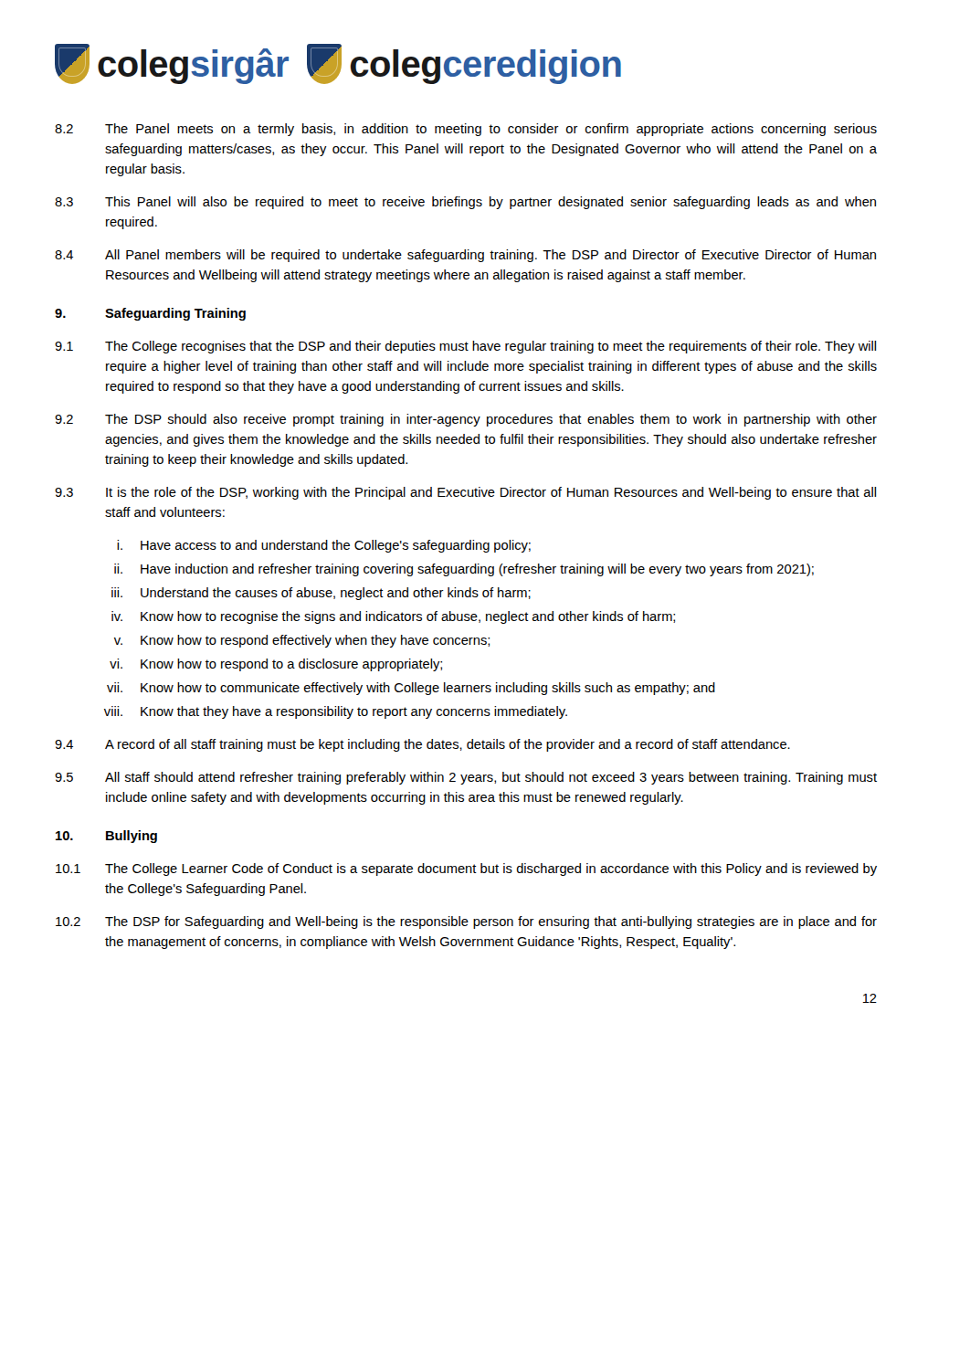coleg sirgâr
coleg ceredigion
8.2 The Panel meets on a termly basis, in addition to meeting to consider or confirm appropriate actions concerning serious safeguarding matters/cases, as they occur. This Panel will report to the Designated Governor who will attend the Panel on a regular basis.
8.3 This Panel will also be required to meet to receive briefings by partner designated senior safeguarding leads as and when required.
8.4 All Panel members will be required to undertake safeguarding training. The DSP and Director of Executive Director of Human Resources and Wellbeing will attend strategy meetings where an allegation is raised against a staff member.
9. Safeguarding Training
9.1 The College recognises that the DSP and their deputies must have regular training to meet the requirements of their role. They will require a higher level of training than other staff and will include more specialist training in different types of abuse and the skills required to respond so that they have a good understanding of current issues and skills.
9.2 The DSP should also receive prompt training in inter-agency procedures that enables them to work in partnership with other agencies, and gives them the knowledge and the skills needed to fulfil their responsibilities. They should also undertake refresher training to keep their knowledge and skills updated.
9.3 It is the role of the DSP, working with the Principal and Executive Director of Human Resources and Well-being to ensure that all staff and volunteers:
Have access to and understand the College's safeguarding policy;
Have induction and refresher training covering safeguarding (refresher training will be every two years from 2021);
Understand the causes of abuse, neglect and other kinds of harm;
Know how to recognise the signs and indicators of abuse, neglect and other kinds of harm;
Know how to respond effectively when they have concerns;
Know how to respond to a disclosure appropriately;
Know how to communicate effectively with College learners including skills such as empathy; and
Know that they have a responsibility to report any concerns immediately.
9.4 A record of all staff training must be kept including the dates, details of the provider and a record of staff attendance.
9.5 All staff should attend refresher training preferably within 2 years, but should not exceed 3 years between training. Training must include online safety and with developments occurring in this area this must be renewed regularly.
10. Bullying
10.1 The College Learner Code of Conduct is a separate document but is discharged in accordance with this Policy and is reviewed by the College's Safeguarding Panel.
10.2 The DSP for Safeguarding and Well-being is the responsible person for ensuring that anti-bullying strategies are in place and for the management of concerns, in compliance with Welsh Government Guidance 'Rights, Respect, Equality'.
12